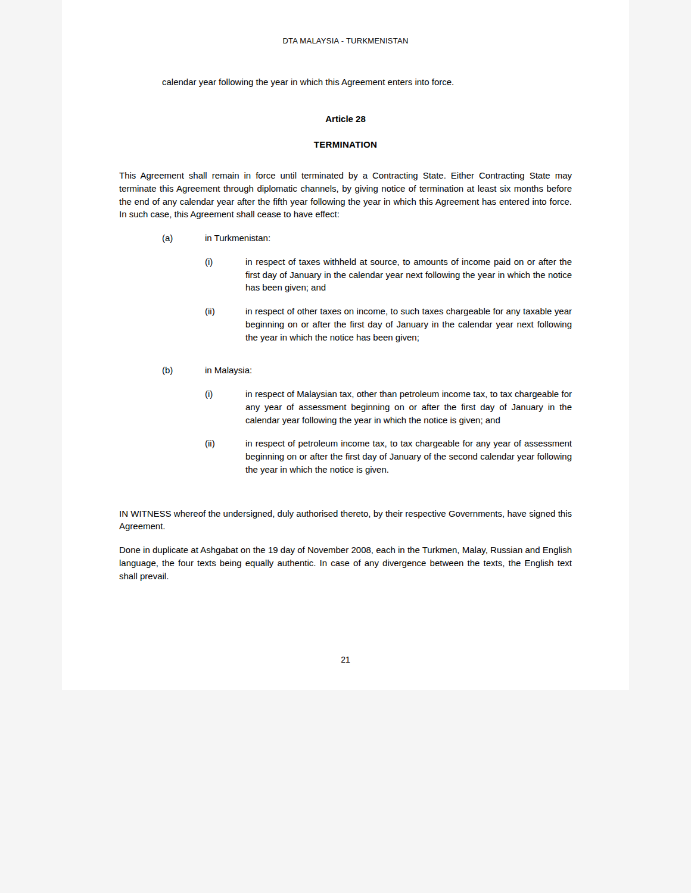DTA MALAYSIA - TURKMENISTAN
calendar year following the year in which this Agreement enters into force.
Article 28
TERMINATION
This Agreement shall remain in force until terminated by a Contracting State. Either Contracting State may terminate this Agreement through diplomatic channels, by giving notice of termination at least six months before the end of any calendar year after the fifth year following the year in which this Agreement has entered into force. In such case, this Agreement shall cease to have effect:
(a)
in Turkmenistan:
(i)
in respect of taxes withheld at source, to amounts of income paid on or after the first day of January in the calendar year next following the year in which the notice has been given; and
(ii)
in respect of other taxes on income, to such taxes chargeable for any taxable year beginning on or after the first day of January in the calendar year next following the year in which the notice has been given;
(b)
in Malaysia:
(i)
in respect of Malaysian tax, other than petroleum income tax, to tax chargeable for any year of assessment beginning on or after the first day of January in the calendar year following the year in which the notice is given; and
(ii)
in respect of petroleum income tax, to tax chargeable for any year of assessment beginning on or after the first day of January of the second calendar year following the year in which the notice is given.
IN WITNESS whereof the undersigned, duly authorised thereto, by their respective Governments, have signed this Agreement.
Done in duplicate at Ashgabat on the 19 day of November 2008, each in the Turkmen, Malay, Russian and English language, the four texts being equally authentic. In case of any divergence between the texts, the English text shall prevail.
21